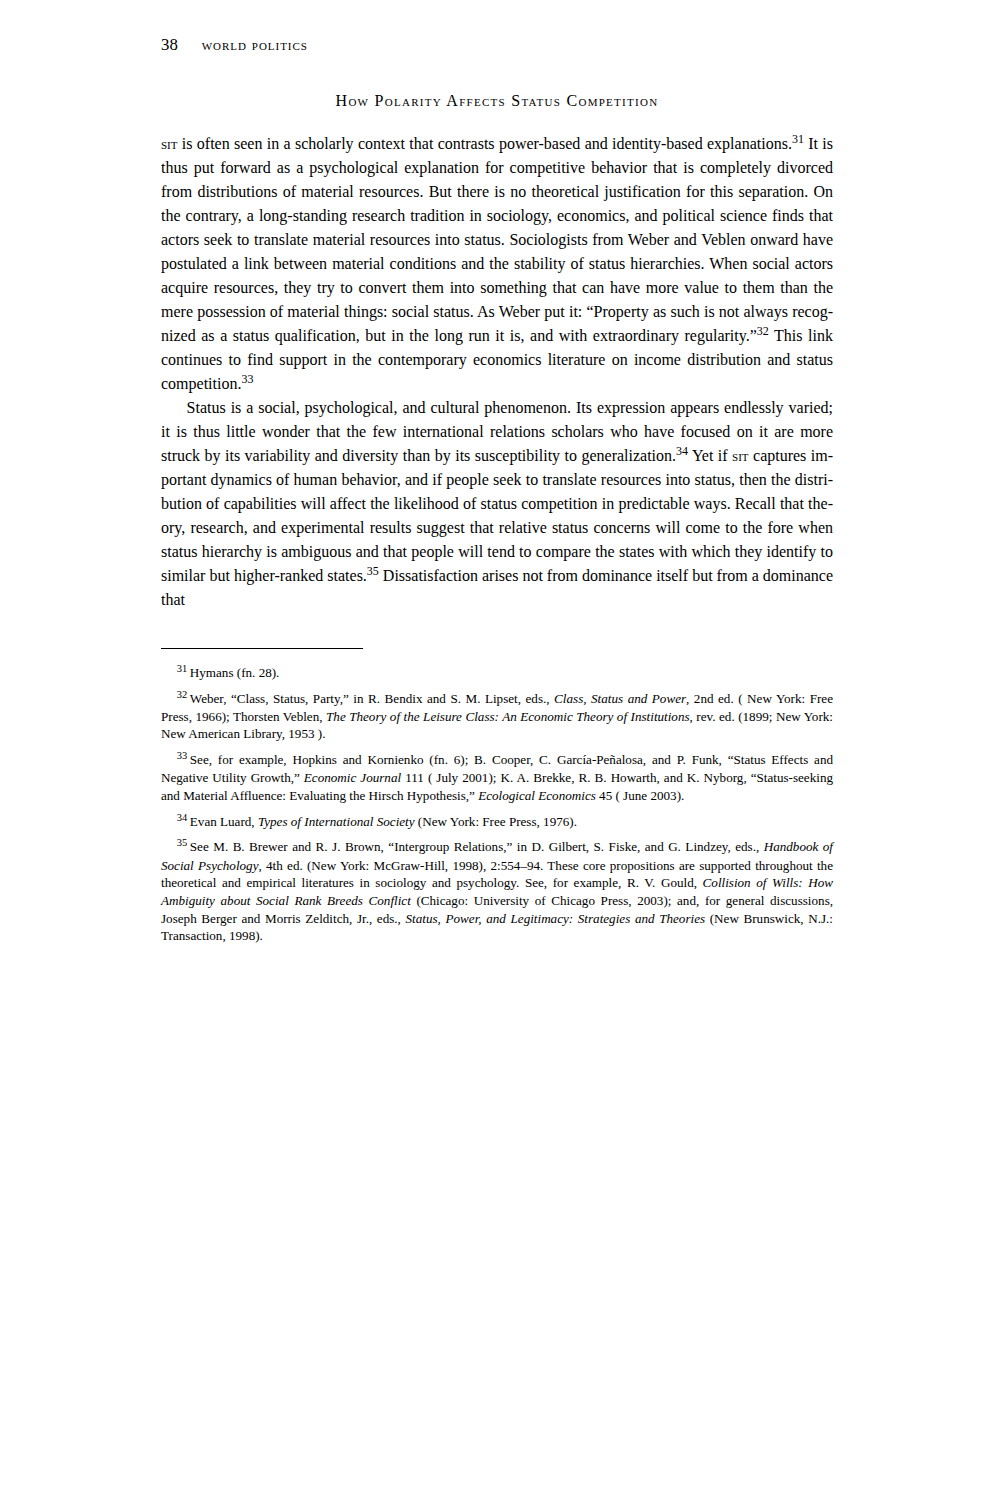38 world politics
How Polarity Affects Status Competition
sit is often seen in a scholarly context that contrasts power-based and identity-based explanations.31 It is thus put forward as a psychological explanation for competitive behavior that is completely divorced from distributions of material resources. But there is no theoretical justification for this separation. On the contrary, a long-standing research tradition in sociology, economics, and political science finds that actors seek to translate material resources into status. Sociologists from Weber and Veblen onward have postulated a link between material conditions and the stability of status hierarchies. When social actors acquire resources, they try to convert them into something that can have more value to them than the mere possession of material things: social status. As Weber put it: “Property as such is not always recognized as a status qualification, but in the long run it is, and with extraordinary regularity.”32 This link continues to find support in the contemporary economics literature on income distribution and status competition.33
Status is a social, psychological, and cultural phenomenon. Its expression appears endlessly varied; it is thus little wonder that the few international relations scholars who have focused on it are more struck by its variability and diversity than by its susceptibility to generalization.34 Yet if sit captures important dynamics of human behavior, and if people seek to translate resources into status, then the distribution of capabilities will affect the likelihood of status competition in predictable ways. Recall that theory, research, and experimental results suggest that relative status concerns will come to the fore when status hierarchy is ambiguous and that people will tend to compare the states with which they identify to similar but higher-ranked states.35 Dissatisfaction arises not from dominance itself but from a dominance that
Hymans (fn. 28).
Weber, “Class, Status, Party,” in R. Bendix and S. M. Lipset, eds., Class, Status and Power, 2nd ed. ( New York: Free Press, 1966); Thorsten Veblen, The Theory of the Leisure Class: An Economic Theory of Institutions, rev. ed. (1899; New York: New American Library, 1953 ).
See, for example, Hopkins and Kornienko (fn. 6); B. Cooper, C. García-Peñalosa, and P. Funk, “Status Effects and Negative Utility Growth,” Economic Journal 111 ( July 2001); K. A. Brekke, R. B. Howarth, and K. Nyborg, “Status-seeking and Material Affluence: Evaluating the Hirsch Hypothesis,” Ecological Economics 45 ( June 2003).
Evan Luard, Types of International Society (New York: Free Press, 1976).
See M. B. Brewer and R. J. Brown, “Intergroup Relations,” in D. Gilbert, S. Fiske, and G. Lindzey, eds., Handbook of Social Psychology, 4th ed. (New York: McGraw-Hill, 1998), 2:554–94. These core propositions are supported throughout the theoretical and empirical literatures in sociology and psychology. See, for example, R. V. Gould, Collision of Wills: How Ambiguity about Social Rank Breeds Conflict (Chicago: University of Chicago Press, 2003); and, for general discussions, Joseph Berger and Morris Zelditch, Jr., eds., Status, Power, and Legitimacy: Strategies and Theories (New Brunswick, N.J.: Transaction, 1998).